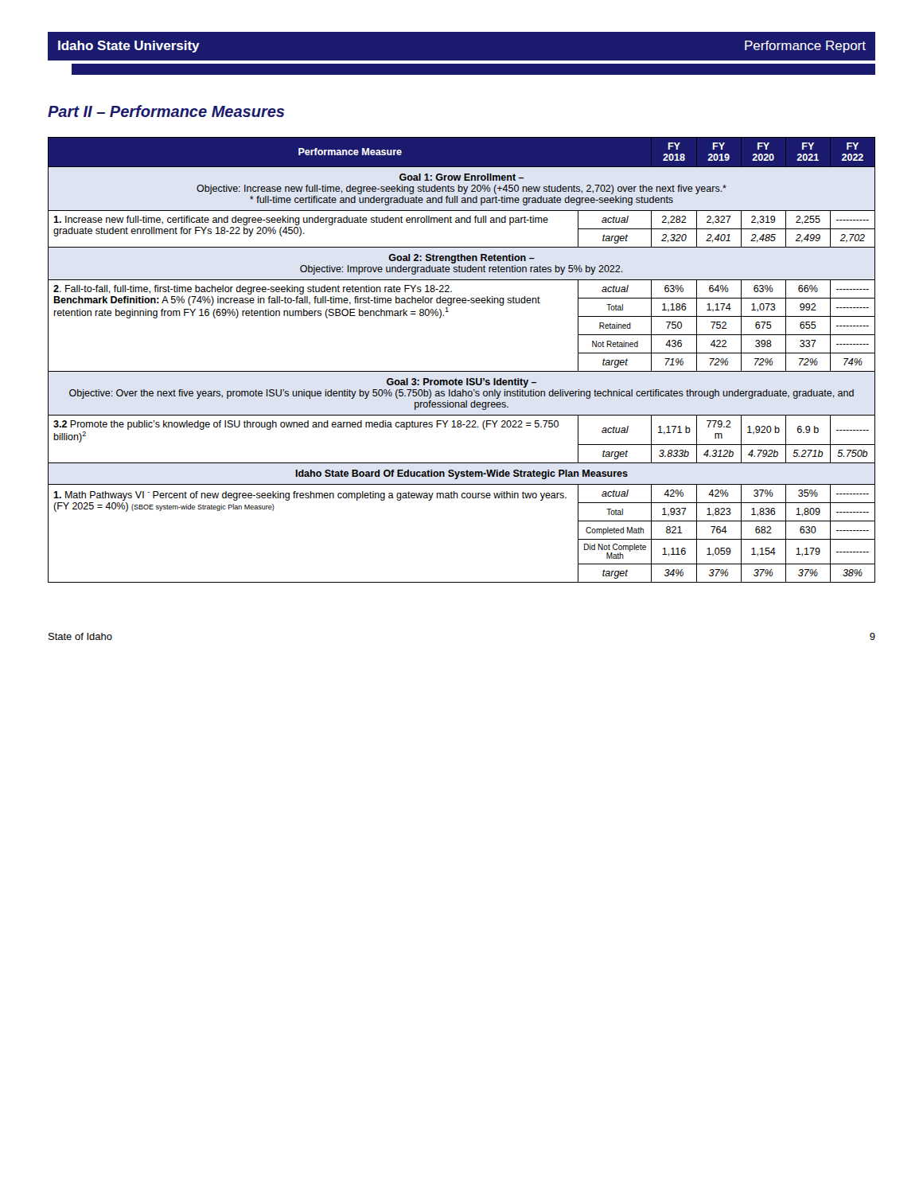Idaho State University Performance Report
Part II – Performance Measures
| Performance Measure | FY 2018 | FY 2019 | FY 2020 | FY 2021 | FY 2022 |
| --- | --- | --- | --- | --- | --- |
| Goal 1: Grow Enrollment – Objective: Increase new full-time, degree-seeking students by 20% (+450 new students, 2,702) over the next five years.* * full-time certificate and undergraduate and full and part-time graduate degree-seeking students |
| 1. Increase new full-time, certificate and degree-seeking undergraduate student enrollment and full and part-time graduate student enrollment for FYs 18-22 by 20% (450). | actual | 2,282 | 2,327 | 2,319 | 2,255 | ---------- |
| target | 2,320 | 2,401 | 2,485 | 2,499 | 2,702 |
| Goal 2: Strengthen Retention – Objective: Improve undergraduate student retention rates by 5% by 2022. |
| 2 . Fall-to-fall, full-time, first-time bachelor degree-seeking student retention rate FYs 18-22. Benchmark Definition: A 5% (74%) increase in fall-to-fall, full-time, first-time bachelor degree-seeking student retention rate beginning from FY 16 (69%) retention numbers (SBOE benchmark = 80%). 1 | actual | 63% | 64% | 63% | 66% | ---------- |
| Total | 1,186 | 1,174 | 1,073 | 992 | ---------- |
| Retained | 750 | 752 | 675 | 655 | ---------- |
| Not Retained | 436 | 422 | 398 | 337 | ---------- |
| target | 71% | 72% | 72% | 72% | 74% |
| Goal 3: Promote ISU’s Identity – Objective: Over the next five years, promote ISU’s unique identity by 50% (5.750b) as Idaho’s only institution delivering technical certificates through undergraduate, graduate, and professional degrees. |
| 3.2 Promote the public’s knowledge of ISU through owned and earned media captures FY 18-22. (FY 2022 = 5.750 billion) 2 | actual | 1,171 b | 779.2 m | 1,920 b | 6.9 b | ---------- |
| target | 3.833b | 4.312b | 4.792b | 5.271b | 5.750b |
| Idaho State Board Of Education System-Wide Strategic Plan Measures |
| 1. Math Pathways VI - Percent of new degree-seeking freshmen completing a gateway math course within two years. (FY 2025 = 40%) (SBOE system-wide Strategic Plan Measure) | actual | 42% | 42% | 37% | 35% | ---------- |
| Total | 1,937 | 1,823 | 1,836 | 1,809 | ---------- |
| Completed Math | 821 | 764 | 682 | 630 | ---------- |
| Did Not Complete Math | 1,116 | 1,059 | 1,154 | 1,179 | ---------- |
| target | 34% | 37% | 37% | 37% | 38% |
State of Idaho 9